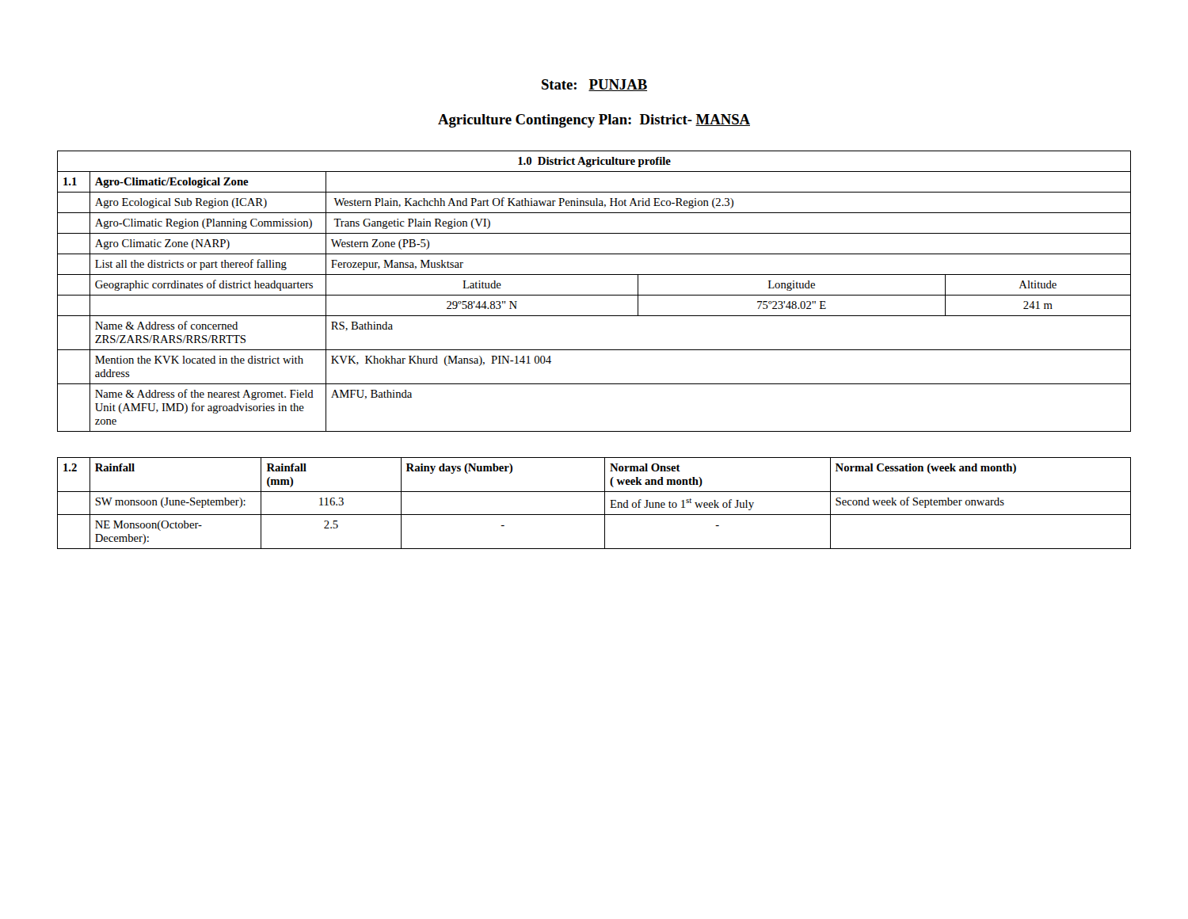State: PUNJAB
Agriculture Contingency Plan: District- MANSA
| 1.0 District Agriculture profile |
| 1.1 | Agro-Climatic/Ecological Zone | |
| | Agro Ecological Sub Region (ICAR) | Western Plain, Kachchh And Part Of Kathiawar Peninsula, Hot Arid Eco-Region (2.3) |
| | Agro-Climatic Region (Planning Commission) | Trans Gangetic Plain Region (VI) |
| | Agro Climatic Zone (NARP) | Western Zone (PB-5) |
| | List all the districts or part thereof falling | Ferozepur, Mansa, Musktsar |
| | Geographic corrdinates of district headquarters | Latitude | Longitude | Altitude |
| | | 29º58'44.83" N | 75º23'48.02" E | 241 m |
| | Name & Address of concerned ZRS/ZARS/RARS/RRS/RRTTS | RS, Bathinda |
| | Mention the KVK located in the district with address | KVK, Khokhar Khurd (Mansa), PIN-141 004 |
| | Name & Address of the nearest Agromet. Field Unit (AMFU, IMD) for agroadvisories in the zone | AMFU, Bathinda |
| 1.2 | Rainfall | Rainfall (mm) | Rainy days (Number) | Normal Onset ( week and month) | Normal Cessation (week and month) |
| | SW monsoon (June-September): | 116.3 | | End of June to 1 st week of July | Second week of September onwards |
| | NE Monsoon(October-December): | 2.5 | - | - | |